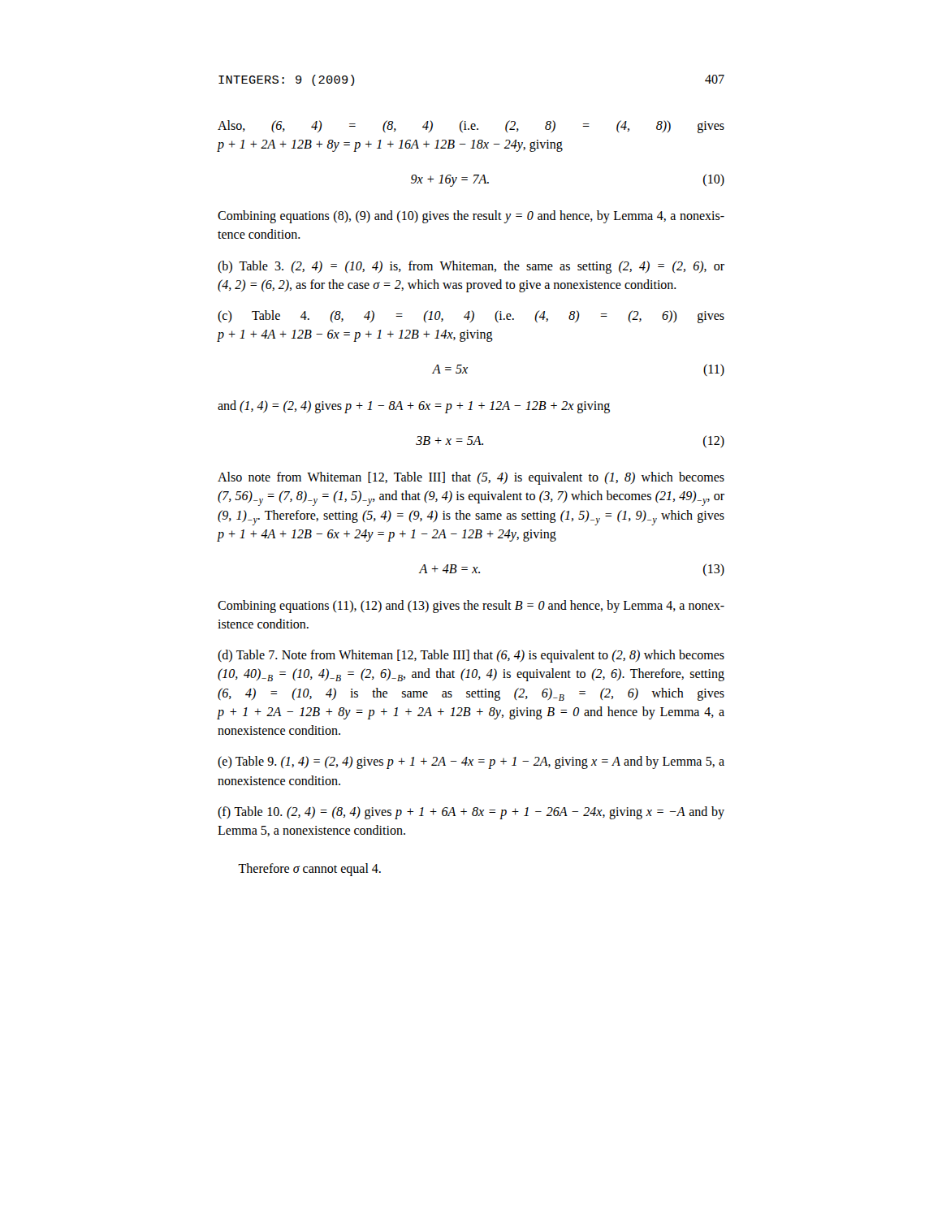INTEGERS: 9 (2009) 407
Also, (6, 4) = (8, 4) (i.e. (2, 8) = (4, 8)) gives p + 1 + 2A + 12B + 8y = p + 1 + 16A + 12B − 18x − 24y, giving
9x + 16y = 7A. (10)
Combining equations (8), (9) and (10) gives the result y = 0 and hence, by Lemma 4, a nonexistence condition.
(b) Table 3. (2, 4) = (10, 4) is, from Whiteman, the same as setting (2, 4) = (2, 6), or (4, 2) = (6, 2), as for the case σ = 2, which was proved to give a nonexistence condition.
(c) Table 4. (8, 4) = (10, 4) (i.e. (4, 8) = (2, 6)) gives p + 1 + 4A + 12B − 6x = p + 1 + 12B + 14x, giving
A = 5x (11)
and (1, 4) = (2, 4) gives p + 1 − 8A + 6x = p + 1 + 12A − 12B + 2x giving
3B + x = 5A. (12)
Also note from Whiteman [12, Table III] that (5, 4) is equivalent to (1, 8) which becomes (7, 56)−y = (7, 8)−y = (1, 5)−y, and that (9, 4) is equivalent to (3, 7) which becomes (21, 49)−y, or (9, 1)−y. Therefore, setting (5, 4) = (9, 4) is the same as setting (1, 5)−y = (1, 9)−y which gives p + 1 + 4A + 12B − 6x + 24y = p + 1 − 2A − 12B + 24y, giving
A + 4B = x. (13)
Combining equations (11), (12) and (13) gives the result B = 0 and hence, by Lemma 4, a nonexistence condition.
(d) Table 7. Note from Whiteman [12, Table III] that (6, 4) is equivalent to (2, 8) which becomes (10, 40)−B = (10, 4)−B = (2, 6)−B, and that (10, 4) is equivalent to (2, 6). Therefore, setting (6, 4) = (10, 4) is the same as setting (2, 6)−B = (2, 6) which gives p + 1 + 2A − 12B + 8y = p + 1 + 2A + 12B + 8y, giving B = 0 and hence by Lemma 4, a nonexistence condition.
(e) Table 9. (1, 4) = (2, 4) gives p + 1 + 2A − 4x = p + 1 − 2A, giving x = A and by Lemma 5, a nonexistence condition.
(f) Table 10. (2, 4) = (8, 4) gives p + 1 + 6A + 8x = p + 1 − 26A − 24x, giving x = −A and by Lemma 5, a nonexistence condition.
Therefore σ cannot equal 4.